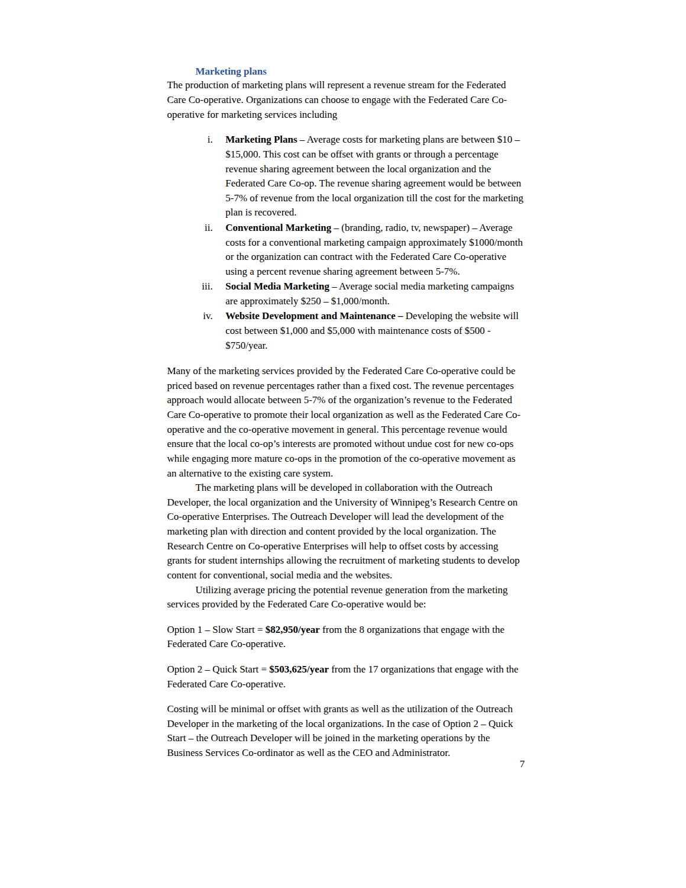Marketing plans
The production of marketing plans will represent a revenue stream for the Federated Care Co-operative. Organizations can choose to engage with the Federated Care Co-operative for marketing services including
Marketing Plans – Average costs for marketing plans are between $10 – $15,000. This cost can be offset with grants or through a percentage revenue sharing agreement between the local organization and the Federated Care Co-op. The revenue sharing agreement would be between 5-7% of revenue from the local organization till the cost for the marketing plan is recovered.
Conventional Marketing – (branding, radio, tv, newspaper) – Average costs for a conventional marketing campaign approximately $1000/month or the organization can contract with the Federated Care Co-operative using a percent revenue sharing agreement between 5-7%.
Social Media Marketing – Average social media marketing campaigns are approximately $250 – $1,000/month.
Website Development and Maintenance – Developing the website will cost between $1,000 and $5,000 with maintenance costs of $500 - $750/year.
Many of the marketing services provided by the Federated Care Co-operative could be priced based on revenue percentages rather than a fixed cost. The revenue percentages approach would allocate between 5-7% of the organization’s revenue to the Federated Care Co-operative to promote their local organization as well as the Federated Care Co-operative and the co-operative movement in general. This percentage revenue would ensure that the local co-op’s interests are promoted without undue cost for new co-ops while engaging more mature co-ops in the promotion of the co-operative movement as an alternative to the existing care system.
The marketing plans will be developed in collaboration with the Outreach Developer, the local organization and the University of Winnipeg’s Research Centre on Co-operative Enterprises. The Outreach Developer will lead the development of the marketing plan with direction and content provided by the local organization. The Research Centre on Co-operative Enterprises will help to offset costs by accessing grants for student internships allowing the recruitment of marketing students to develop content for conventional, social media and the websites.
Utilizing average pricing the potential revenue generation from the marketing services provided by the Federated Care Co-operative would be:
Option 1 – Slow Start = $82,950/year from the 8 organizations that engage with the Federated Care Co-operative.
Option 2 – Quick Start = $503,625/year from the 17 organizations that engage with the Federated Care Co-operative.
Costing will be minimal or offset with grants as well as the utilization of the Outreach Developer in the marketing of the local organizations. In the case of Option 2 – Quick Start – the Outreach Developer will be joined in the marketing operations by the Business Services Co-ordinator as well as the CEO and Administrator.
7